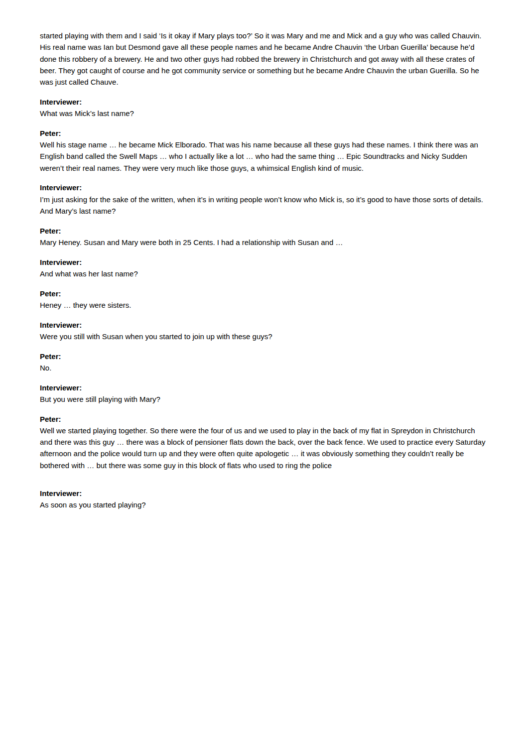started playing with them and I said ‘Is it okay if Mary plays too?’ So it was Mary and me and Mick and a guy who was called Chauvin. His real name was Ian but Desmond gave all these people names and he became Andre Chauvin ‘the Urban Guerilla’ because he’d done this robbery of a brewery. He and two other guys had robbed the brewery in Christchurch and got away with all these crates of beer. They got caught of course and he got community service or something but he became Andre Chauvin the urban Guerilla. So he was just called Chauve.
Interviewer:
What was Mick’s last name?
Peter:
Well his stage name … he became Mick Elborado. That was his name because all these guys had these names. I think there was an English band called the Swell Maps … who I actually like a lot … who had the same thing … Epic Soundtracks and Nicky Sudden weren’t their real names. They were very much like those guys, a whimsical English kind of music.
Interviewer:
I’m just asking for the sake of the written, when it’s in writing people won’t know who Mick is, so it’s good to have those sorts of details. And Mary’s last name?
Peter:
Mary Heney. Susan and Mary were both in 25 Cents. I had a relationship with Susan and …
Interviewer:
And what was her last name?
Peter:
Heney … they were sisters.
Interviewer:
Were you still with Susan when you started to join up with these guys?
Peter:
No.
Interviewer:
But you were still playing with Mary?
Peter:
Well we started playing together. So there were the four of us and we used to play in the back of my flat in Spreydon in Christchurch and there was this guy … there was a block of pensioner flats down the back, over the back fence. We used to practice every Saturday afternoon and the police would turn up and they were often quite apologetic … it was obviously something they couldn’t really be bothered with … but there was some guy in this block of flats who used to ring the police
Interviewer:
As soon as you started playing?